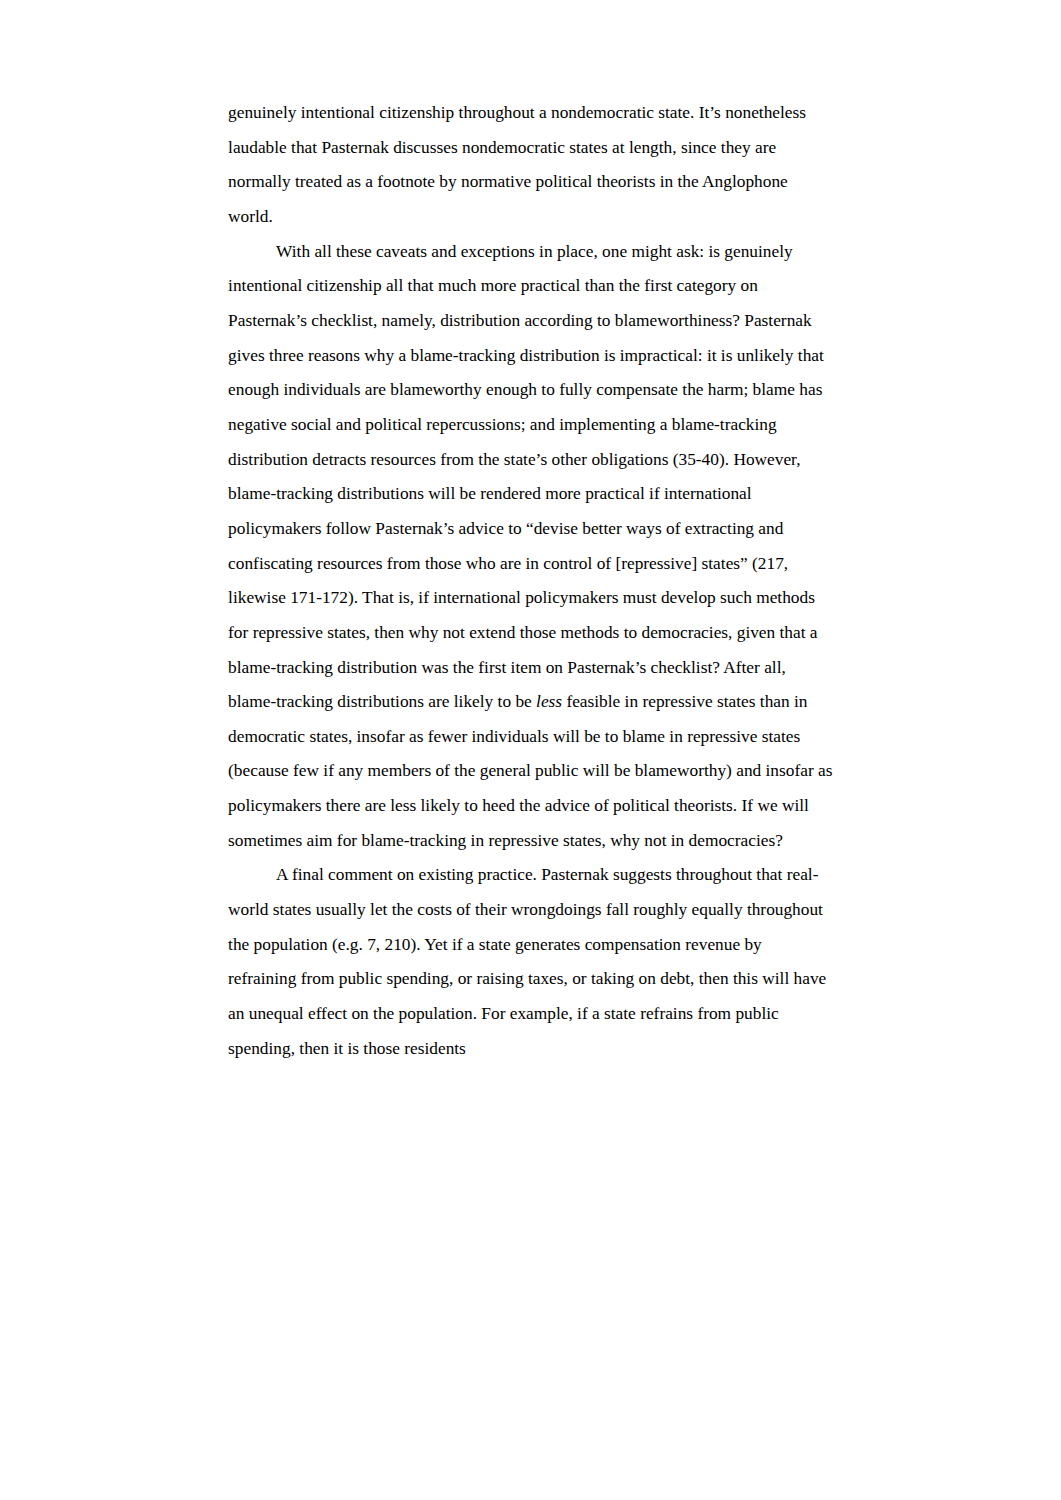genuinely intentional citizenship throughout a nondemocratic state. It’s nonetheless laudable that Pasternak discusses nondemocratic states at length, since they are normally treated as a footnote by normative political theorists in the Anglophone world.
With all these caveats and exceptions in place, one might ask: is genuinely intentional citizenship all that much more practical than the first category on Pasternak’s checklist, namely, distribution according to blameworthiness? Pasternak gives three reasons why a blame-tracking distribution is impractical: it is unlikely that enough individuals are blameworthy enough to fully compensate the harm; blame has negative social and political repercussions; and implementing a blame-tracking distribution detracts resources from the state’s other obligations (35-40). However, blame-tracking distributions will be rendered more practical if international policymakers follow Pasternak’s advice to “devise better ways of extracting and confiscating resources from those who are in control of [repressive] states” (217, likewise 171-172). That is, if international policymakers must develop such methods for repressive states, then why not extend those methods to democracies, given that a blame-tracking distribution was the first item on Pasternak’s checklist? After all, blame-tracking distributions are likely to be less feasible in repressive states than in democratic states, insofar as fewer individuals will be to blame in repressive states (because few if any members of the general public will be blameworthy) and insofar as policymakers there are less likely to heed the advice of political theorists. If we will sometimes aim for blame-tracking in repressive states, why not in democracies?
A final comment on existing practice. Pasternak suggests throughout that real-world states usually let the costs of their wrongdoings fall roughly equally throughout the population (e.g. 7, 210). Yet if a state generates compensation revenue by refraining from public spending, or raising taxes, or taking on debt, then this will have an unequal effect on the population. For example, if a state refrains from public spending, then it is those residents